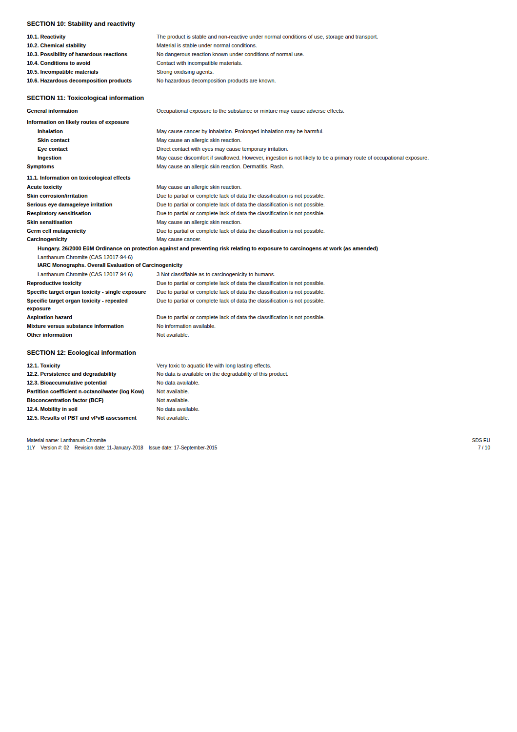SECTION 10: Stability and reactivity
| 10.1. Reactivity | The product is stable and non-reactive under normal conditions of use, storage and transport. |
| 10.2. Chemical stability | Material is stable under normal conditions. |
| 10.3. Possibility of hazardous reactions | No dangerous reaction known under conditions of normal use. |
| 10.4. Conditions to avoid | Contact with incompatible materials. |
| 10.5. Incompatible materials | Strong oxidising agents. |
| 10.6. Hazardous decomposition products | No hazardous decomposition products are known. |
SECTION 11: Toxicological information
| General information | Occupational exposure to the substance or mixture may cause adverse effects. |
Information on likely routes of exposure
| Inhalation | May cause cancer by inhalation. Prolonged inhalation may be harmful. |
| Skin contact | May cause an allergic skin reaction. |
| Eye contact | Direct contact with eyes may cause temporary irritation. |
| Ingestion | May cause discomfort if swallowed. However, ingestion is not likely to be a primary route of occupational exposure. |
| Symptoms | May cause an allergic skin reaction. Dermatitis. Rash. |
11.1. Information on toxicological effects
| Acute toxicity | May cause an allergic skin reaction. |
| Skin corrosion/irritation | Due to partial or complete lack of data the classification is not possible. |
| Serious eye damage/eye irritation | Due to partial or complete lack of data the classification is not possible. |
| Respiratory sensitisation | Due to partial or complete lack of data the classification is not possible. |
| Skin sensitisation | May cause an allergic skin reaction. |
| Germ cell mutagenicity | Due to partial or complete lack of data the classification is not possible. |
| Carcinogenicity | May cause cancer. |
Hungary. 26/2000 EüM Ordinance on protection against and preventing risk relating to exposure to carcinogens at work (as amended)
Lanthanum Chromite (CAS 12017-94-6)
IARC Monographs. Overall Evaluation of Carcinogenicity
| Lanthanum Chromite (CAS 12017-94-6) | 3 Not classifiable as to carcinogenicity to humans. |
| Reproductive toxicity | Due to partial or complete lack of data the classification is not possible. |
| Specific target organ toxicity - single exposure | Due to partial or complete lack of data the classification is not possible. |
| Specific target organ toxicity - repeated exposure | Due to partial or complete lack of data the classification is not possible. |
| Aspiration hazard | Due to partial or complete lack of data the classification is not possible. |
| Mixture versus substance information | No information available. |
| Other information | Not available. |
SECTION 12: Ecological information
| 12.1. Toxicity | Very toxic to aquatic life with long lasting effects. |
| 12.2. Persistence and degradability | No data is available on the degradability of this product. |
| 12.3. Bioaccumulative potential | No data available. |
| Partition coefficient n-octanol/water (log Kow) | Not available. |
| Bioconcentration factor (BCF) | Not available. |
| 12.4. Mobility in soil | No data available. |
| 12.5. Results of PBT and vPvB assessment | Not available. |
| Material name: Lanthanum Chromite | SDS EU |
| 1LY Version #: 02 Revision date: 11-January-2018 Issue date: 17-September-2015 | 7 / 10 |